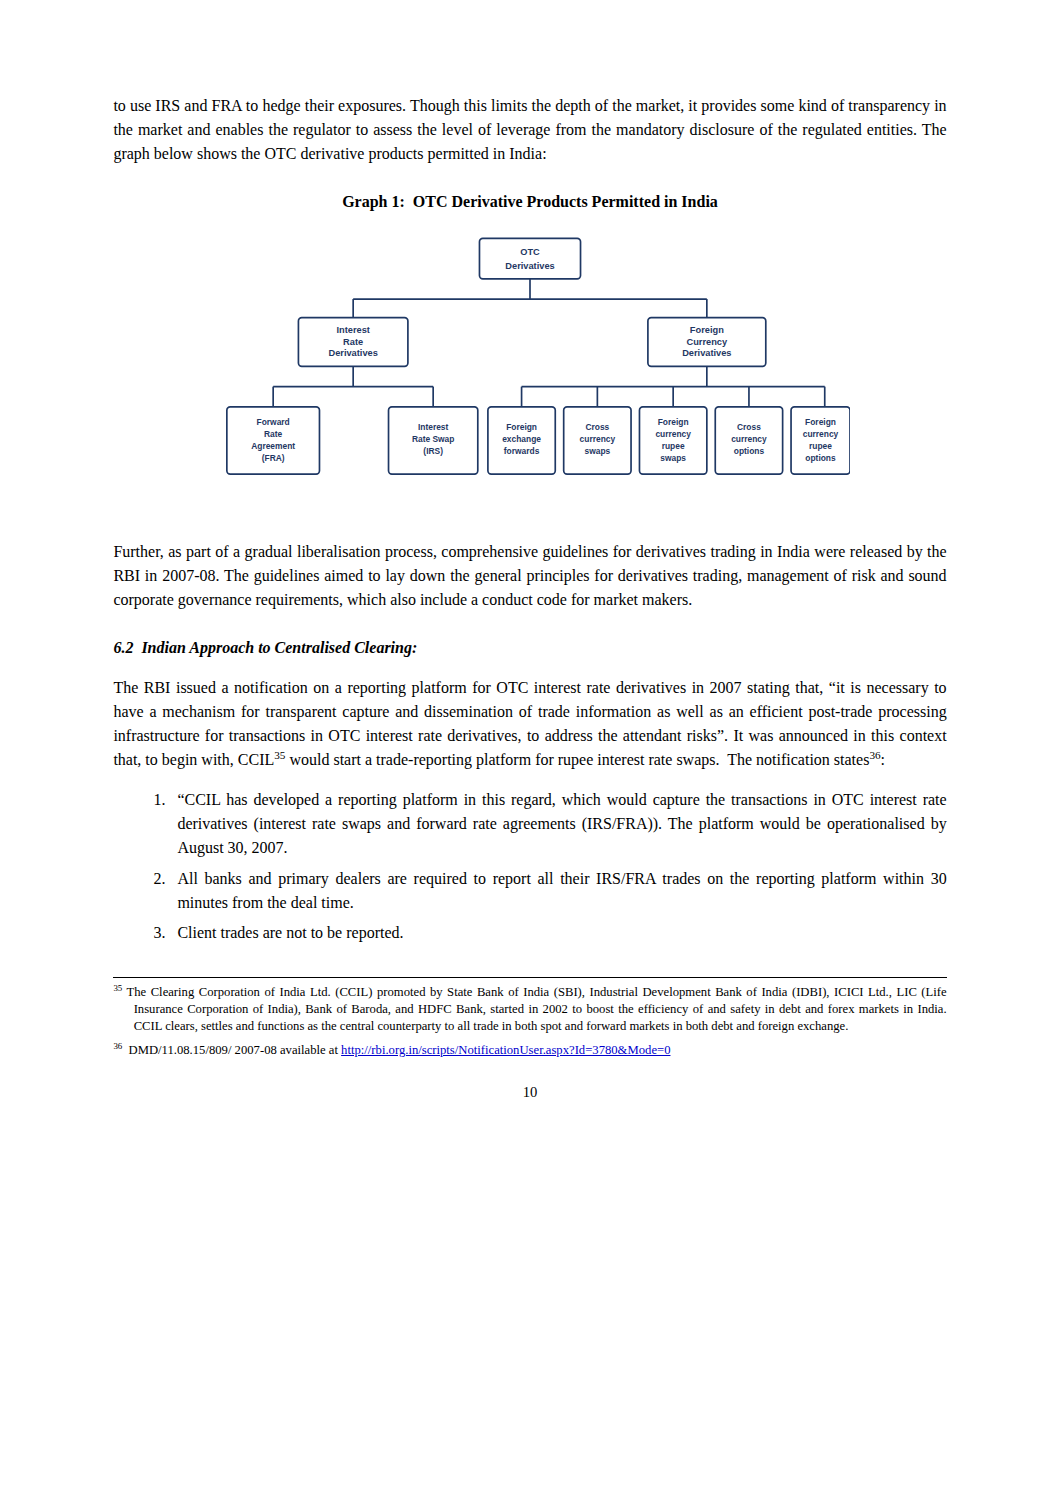to use IRS and FRA to hedge their exposures. Though this limits the depth of the market, it provides some kind of transparency in the market and enables the regulator to assess the level of leverage from the mandatory disclosure of the regulated entities. The graph below shows the OTC derivative products permitted in India:
Graph 1: OTC Derivative Products Permitted in India
OTC Derivatives Interest Rate Derivatives Foreign Currency Derivatives Forward Rate Agreement (FRA) Interest Rate Swap (IRS) Foreign exchange forwards Cross currency swaps Foreign currency rupee swaps Cross currency options Foreign currency rupee options
Further, as part of a gradual liberalisation process, comprehensive guidelines for derivatives trading in India were released by the RBI in 2007-08. The guidelines aimed to lay down the general principles for derivatives trading, management of risk and sound corporate governance requirements, which also include a conduct code for market makers.
6.2 Indian Approach to Centralised Clearing:
The RBI issued a notification on a reporting platform for OTC interest rate derivatives in 2007 stating that, “it is necessary to have a mechanism for transparent capture and dissemination of trade information as well as an efficient post-trade processing infrastructure for transactions in OTC interest rate derivatives, to address the attendant risks”. It was announced in this context that, to begin with, CCIL35 would start a trade-reporting platform for rupee interest rate swaps. The notification states36:
“CCIL has developed a reporting platform in this regard, which would capture the transactions in OTC interest rate derivatives (interest rate swaps and forward rate agreements (IRS/FRA)). The platform would be operationalised by August 30, 2007.
All banks and primary dealers are required to report all their IRS/FRA trades on the reporting platform within 30 minutes from the deal time.
Client trades are not to be reported.
35 The Clearing Corporation of India Ltd. (CCIL) promoted by State Bank of India (SBI), Industrial Development Bank of India (IDBI), ICICI Ltd., LIC (Life Insurance Corporation of India), Bank of Baroda, and HDFC Bank, started in 2002 to boost the efficiency of and safety in debt and forex markets in India. CCIL clears, settles and functions as the central counterparty to all trade in both spot and forward markets in both debt and foreign exchange.
36 DMD/11.08.15/809/ 2007-08 available at http://rbi.org.in/scripts/NotificationUser.aspx?Id=3780&Mode=0
10